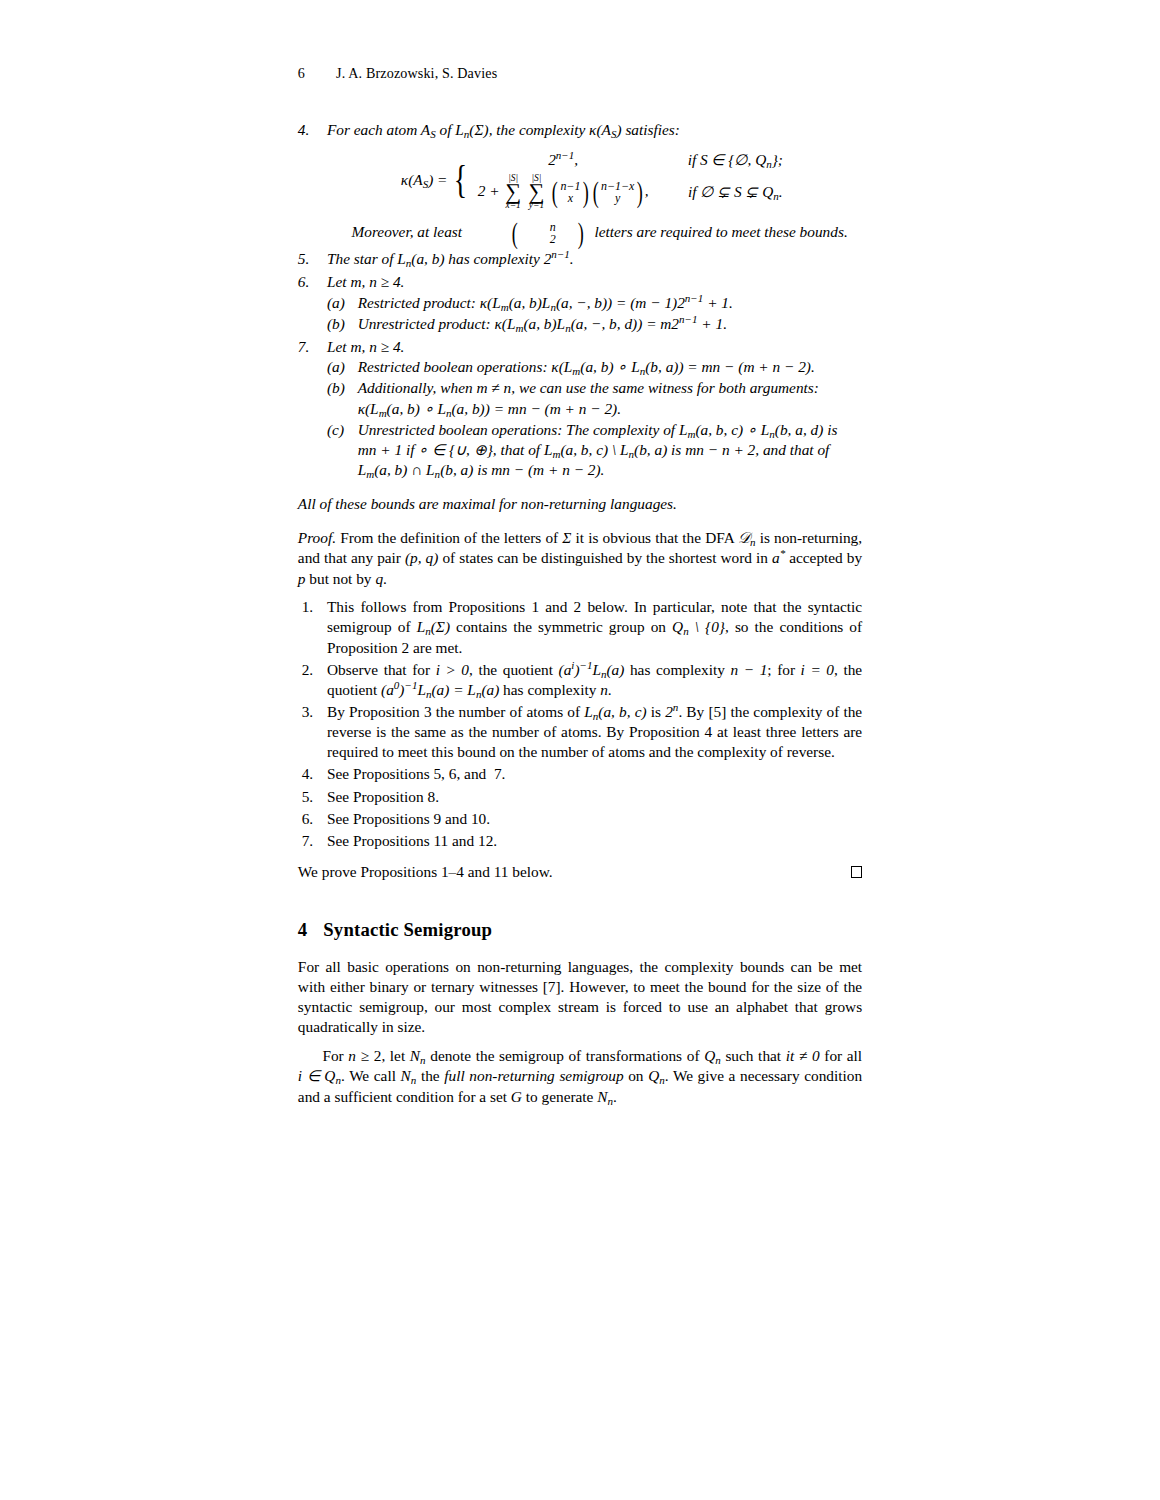6 J. A. Brzozowski, S. Davies
4. For each atom AS of Ln(Σ), the complexity κ(AS) satisfies:
κ(AS) ={
| 2 n−1 , | if S ∈ {∅, Q n }; |
| 2 + /S/ ∑ x=1 /S/ ∑ y=1 ( n−1 x ) ( n−1−x y ) , | if ∅ ⊊ S ⊊ Q n . |
Moreover, at least (n 2) letters are required to meet these bounds.
5. The star of Ln(a, b) has complexity 2n−1.
6. Let m, n ≥ 4.
(a) Restricted product: κ(Lm(a, b)Ln(a, −, b)) = (m − 1)2n−1 + 1.
(b) Unrestricted product: κ(Lm(a, b)Ln(a, −, b, d)) = m2n−1 + 1.
7. Let m, n ≥ 4.
(a) Restricted boolean operations: κ(Lm(a, b) ∘ Ln(b, a)) = mn − (m + n − 2).
(b) Additionally, when m ≠ n, we can use the same witness for both arguments: κ(Lm(a, b) ∘ Ln(a, b)) = mn − (m + n − 2).
(c) Unrestricted boolean operations: The complexity of Lm(a, b, c) ∘ Ln(b, a, d) is mn + 1 if ∘ ∈ {∪, ⊕}, that of Lm(a, b, c) \ Ln(b, a) is mn − n + 2, and that of Lm(a, b) ∩ Ln(b, a) is mn − (m + n − 2).
All of these bounds are maximal for non-returning languages.
Proof. From the definition of the letters of Σ it is obvious that the DFA 𝒟n is non-returning, and that any pair (p, q) of states can be distinguished by the shortest word in a* accepted by p but not by q.
This follows from Propositions 1 and 2 below. In particular, note that the syntactic semigroup of Ln(Σ) contains the symmetric group on Qn \ {0}, so the conditions of Proposition 2 are met.
Observe that for i > 0, the quotient (ai)−1Ln(a) has complexity n − 1; for i = 0, the quotient (a0)−1Ln(a) = Ln(a) has complexity n.
By Proposition 3 the number of atoms of Ln(a, b, c) is 2n. By [5] the complexity of the reverse is the same as the number of atoms. By Proposition 4 at least three letters are required to meet this bound on the number of atoms and the complexity of reverse.
See Propositions 5, 6, and 7.
See Proposition 8.
See Propositions 9 and 10.
See Propositions 11 and 12.
We prove Propositions 1–4 and 11 below.
4 Syntactic Semigroup
For all basic operations on non-returning languages, the complexity bounds can be met with either binary or ternary witnesses [7]. However, to meet the bound for the size of the syntactic semigroup, our most complex stream is forced to use an alphabet that grows quadratically in size.
For n ≥ 2, let Nn denote the semigroup of transformations of Qn such that it ≠ 0 for all i ∈ Qn. We call Nn the full non-returning semigroup on Qn. We give a necessary condition and a sufficient condition for a set G to generate Nn.